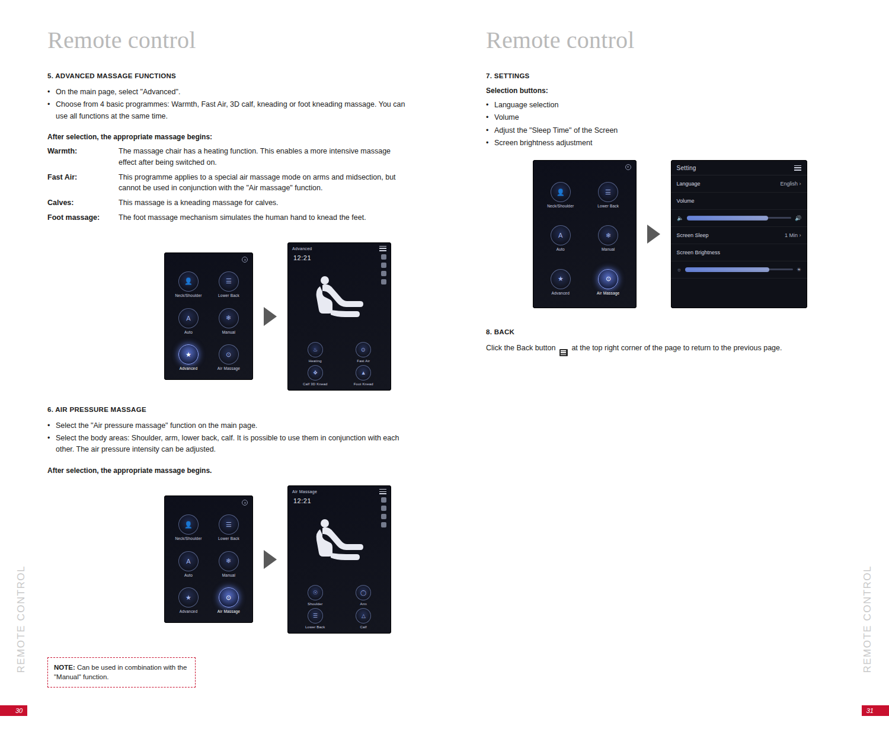Remote control
5. Advanced massage functions
On the main page, select "Advanced".
Choose from 4 basic programmes: Warmth, Fast Air, 3D calf, kneading or foot kneading massage. You can use all functions at the same time.
After selection, the appropriate massage begins:
| Warmth: | The massage chair has a heating function. This enables a more intensive massage effect after being switched on. |
| Fast Air: | This programme applies to a special air massage mode on arms and midsection, but cannot be used in conjunction with the "Air massage" function. |
| Calves: | This massage is a kneading massage for calves. |
| Foot massage: | The foot massage mechanism simulates the human hand to knead the feet. |
👤
Neck/Shoulder
☰
Lower Back
A
Auto
❄
Manual
★
Advanced
⊙
Air Massage
Advanced
12:21
♨
Heating
⊙
Fast Air
❖
Calf 3D Knead
▲
Foot Knead
6. Air pressure massage
Select the "Air pressure massage" function on the main page.
Select the body areas: Shoulder, arm, lower back, calf. It is possible to use them in conjunction with each other. The air pressure intensity can be adjusted.
After selection, the appropriate massage begins.
👤
Neck/Shoulder
☰
Lower Back
A
Auto
❄
Manual
★
Advanced
⊙
Air Massage
Air Massage
12:21
☉
Shoulder
◯
Arm
☰
Lower Back
△
Calf
NOTE: Can be used in combination with the "Manual" function.
Remote control
30
Remote control
7. Settings
Selection buttons:
Language selection
Volume
Adjust the "Sleep Time" of the Screen
Screen brightness adjustment
👤
Neck/Shoulder
☰
Lower Back
A
Auto
❄
Manual
★
Advanced
⊙
Air Massage
Setting
Language English ›
Volume
🔈 🔊
Screen Sleep 1 Min ›
Screen Brightness
☼ ☀
8. Back
Click the Back button at the top right corner of the page to return to the previous page.
Remote control
31